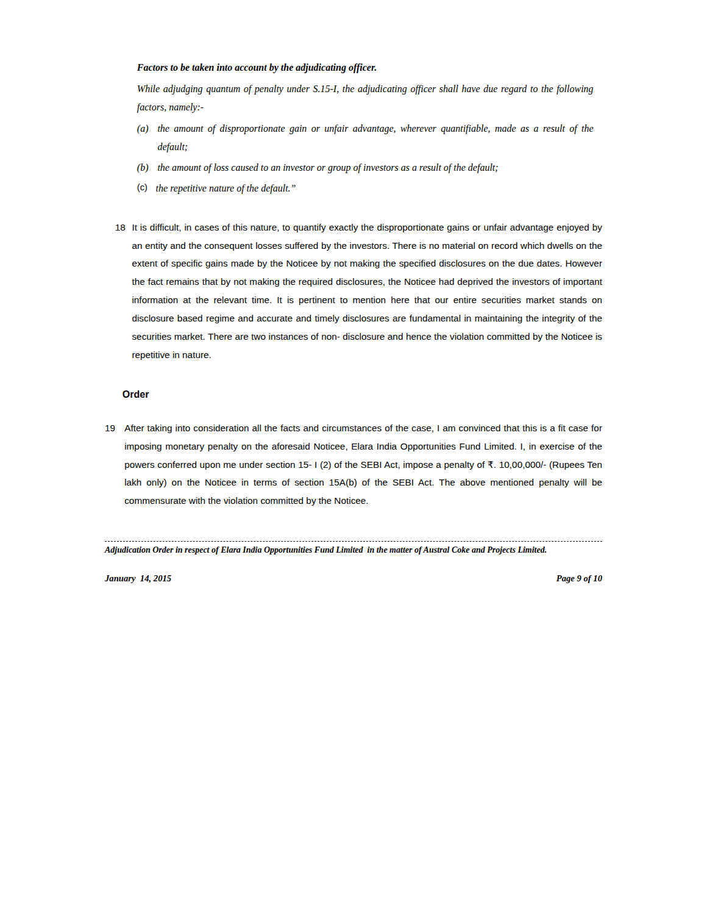Factors to be taken into account by the adjudicating officer.
While adjudging quantum of penalty under S.15-I, the adjudicating officer shall have due regard to the following factors, namely:-
(a) the amount of disproportionate gain or unfair advantage, wherever quantifiable, made as a result of the default;
(b) the amount of loss caused to an investor or group of investors as a result of the default;
(c) the repetitive nature of the default.”
18 It is difficult, in cases of this nature, to quantify exactly the disproportionate gains or unfair advantage enjoyed by an entity and the consequent losses suffered by the investors. There is no material on record which dwells on the extent of specific gains made by the Noticee by not making the specified disclosures on the due dates. However the fact remains that by not making the required disclosures, the Noticee had deprived the investors of important information at the relevant time. It is pertinent to mention here that our entire securities market stands on disclosure based regime and accurate and timely disclosures are fundamental in maintaining the integrity of the securities market. There are two instances of non- disclosure and hence the violation committed by the Noticee is repetitive in nature.
Order
19 After taking into consideration all the facts and circumstances of the case, I am convinced that this is a fit case for imposing monetary penalty on the aforesaid Noticee, Elara India Opportunities Fund Limited. I, in exercise of the powers conferred upon me under section 15- I (2) of the SEBI Act, impose a penalty of ₹. 10,00,000/- (Rupees Ten lakh only) on the Noticee in terms of section 15A(b) of the SEBI Act. The above mentioned penalty will be commensurate with the violation committed by the Noticee.
Adjudication Order in respect of Elara India Opportunities Fund Limited in the matter of Austral Coke and Projects Limited.
January 14, 2015 Page 9 of 10